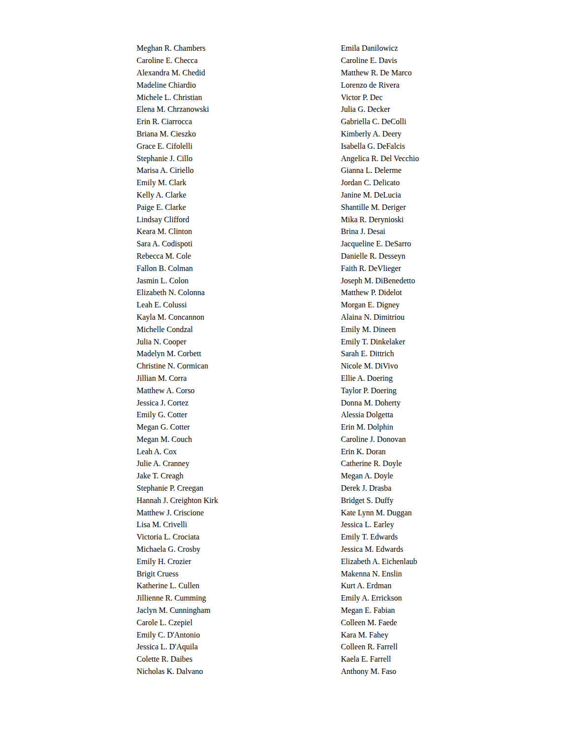Meghan R. Chambers
Caroline E. Checca
Alexandra M. Chedid
Madeline Chiardio
Michele L. Christian
Elena M. Chrzanowski
Erin R. Ciarrocca
Briana M. Cieszko
Grace E. Cifolelli
Stephanie J. Cillo
Marisa A. Ciriello
Emily M. Clark
Kelly A. Clarke
Paige E. Clarke
Lindsay Clifford
Keara M. Clinton
Sara A. Codispoti
Rebecca M. Cole
Fallon B. Colman
Jasmin L. Colon
Elizabeth N. Colonna
Leah E. Colussi
Kayla M. Concannon
Michelle Condzal
Julia N. Cooper
Madelyn M. Corbett
Christine N. Cormican
Jillian M. Corra
Matthew A. Corso
Jessica J. Cortez
Emily G. Cotter
Megan G. Cotter
Megan M. Couch
Leah A. Cox
Julie A. Cranney
Jake T. Creagh
Stephanie P. Creegan
Hannah J. Creighton Kirk
Matthew J. Criscione
Lisa M. Crivelli
Victoria L. Crociata
Michaela G. Crosby
Emily H. Crozier
Brigit Cruess
Katherine L. Cullen
Jillienne R. Cumming
Jaclyn M. Cunningham
Carole L. Czepiel
Emily C. D'Antonio
Jessica L. D'Aquila
Colette R. Daibes
Nicholas K. Dalvano
Emila Danilowicz
Caroline E. Davis
Matthew R. De Marco
Lorenzo de Rivera
Victor P. Dec
Julia G. Decker
Gabriella C. DeColli
Kimberly A. Deery
Isabella G. DeFalcis
Angelica R. Del Vecchio
Gianna L. Delerme
Jordan C. Delicato
Janine M. DeLucia
Shantille M. Deriger
Mika R. Derynioski
Brina J. Desai
Jacqueline E. DeSarro
Danielle R. Desseyn
Faith R. DeVlieger
Joseph M. DiBenedetto
Matthew P. Didelot
Morgan E. Digney
Alaina N. Dimitriou
Emily M. Dineen
Emily T. Dinkelaker
Sarah E. Dittrich
Nicole M. DiVivo
Ellie A. Doering
Taylor P. Doering
Donna M. Doherty
Alessia Dolgetta
Erin M. Dolphin
Caroline J. Donovan
Erin K. Doran
Catherine R. Doyle
Megan A. Doyle
Derek J. Drasba
Bridget S. Duffy
Kate Lynn M. Duggan
Jessica L. Earley
Emily T. Edwards
Jessica M. Edwards
Elizabeth A. Eichenlaub
Makenna N. Enslin
Kurt A. Erdman
Emily A. Errickson
Megan E. Fabian
Colleen M. Faede
Kara M. Fahey
Colleen R. Farrell
Kaela E. Farrell
Anthony M. Faso